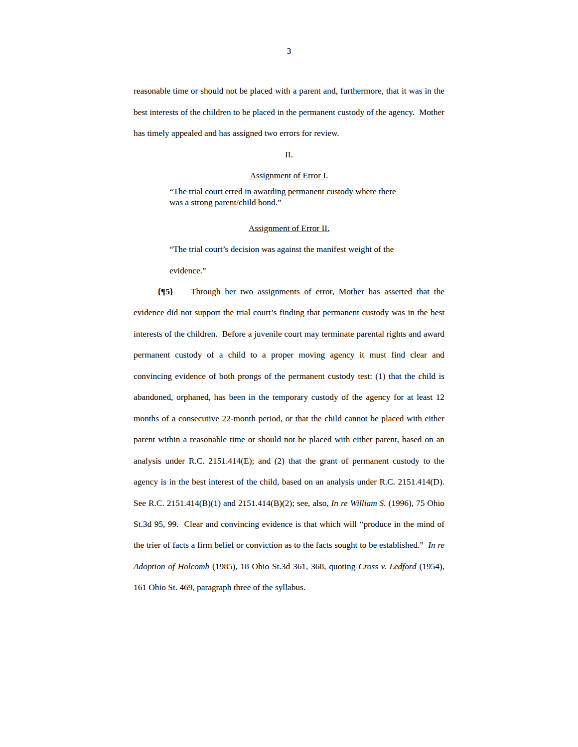3
reasonable time or should not be placed with a parent and, furthermore, that it was in the best interests of the children to be placed in the permanent custody of the agency. Mother has timely appealed and has assigned two errors for review.
II.
Assignment of Error I.
“The trial court erred in awarding permanent custody where there was a strong parent/child bond.”
Assignment of Error II.
“The trial court’s decision was against the manifest weight of the evidence.”
{¶5} Through her two assignments of error, Mother has asserted that the evidence did not support the trial court’s finding that permanent custody was in the best interests of the children. Before a juvenile court may terminate parental rights and award permanent custody of a child to a proper moving agency it must find clear and convincing evidence of both prongs of the permanent custody test: (1) that the child is abandoned, orphaned, has been in the temporary custody of the agency for at least 12 months of a consecutive 22-month period, or that the child cannot be placed with either parent within a reasonable time or should not be placed with either parent, based on an analysis under R.C. 2151.414(E); and (2) that the grant of permanent custody to the agency is in the best interest of the child, based on an analysis under R.C. 2151.414(D). See R.C. 2151.414(B)(1) and 2151.414(B)(2); see, also, In re William S. (1996), 75 Ohio St.3d 95, 99. Clear and convincing evidence is that which will “produce in the mind of the trier of facts a firm belief or conviction as to the facts sought to be established.” In re Adoption of Holcomb (1985), 18 Ohio St.3d 361, 368, quoting Cross v. Ledford (1954), 161 Ohio St. 469, paragraph three of the syllabus.